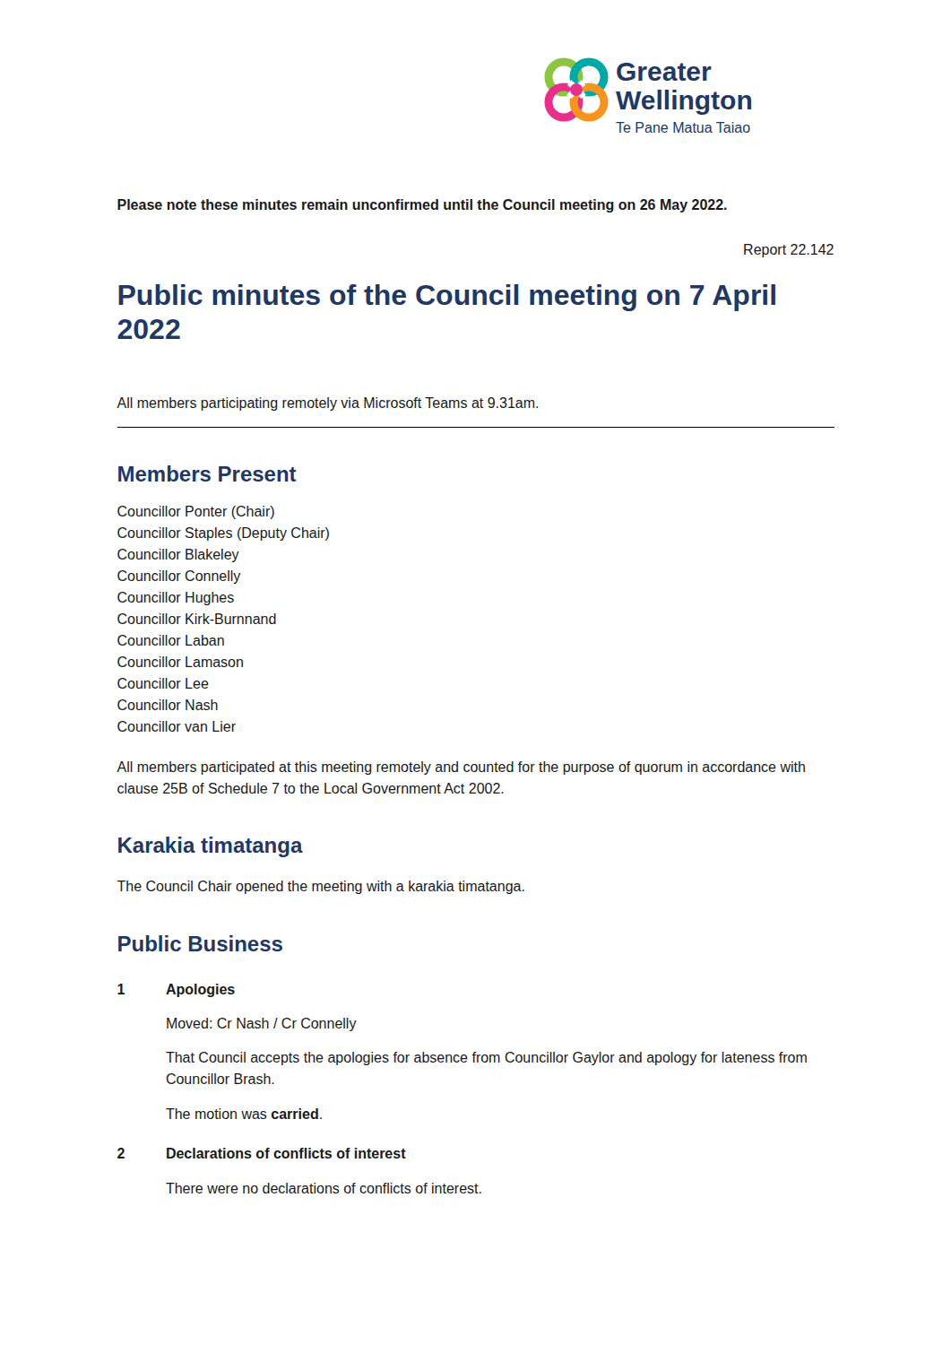Greater Wellington Te Pane Matua Taiao
Please note these minutes remain unconfirmed until the Council meeting on 26 May 2022.
Report 22.142
Public minutes of the Council meeting on 7 April 2022
All members participating remotely via Microsoft Teams at 9.31am.
Members Present
Councillor Ponter (Chair)
Councillor Staples (Deputy Chair)
Councillor Blakeley
Councillor Connelly
Councillor Hughes
Councillor Kirk-Burnnand
Councillor Laban
Councillor Lamason
Councillor Lee
Councillor Nash
Councillor van Lier
All members participated at this meeting remotely and counted for the purpose of quorum in accordance with clause 25B of Schedule 7 to the Local Government Act 2002.
Karakia timatanga
The Council Chair opened the meeting with a karakia timatanga.
Public Business
1 Apologies
Moved: Cr Nash / Cr Connelly
That Council accepts the apologies for absence from Councillor Gaylor and apology for lateness from Councillor Brash.
The motion was carried.
2 Declarations of conflicts of interest
There were no declarations of conflicts of interest.